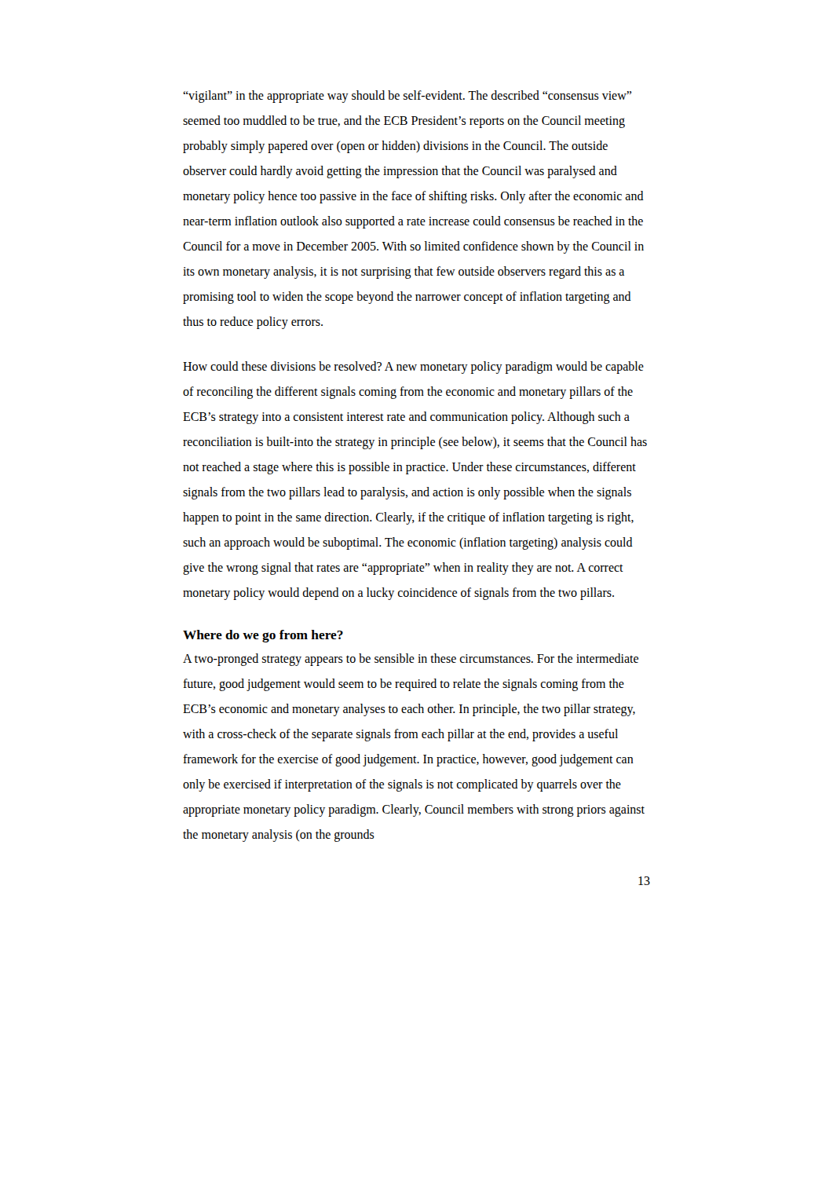“vigilant” in the appropriate way should be self-evident. The described “consensus view” seemed too muddled to be true, and the ECB President’s reports on the Council meeting probably simply papered over (open or hidden) divisions in the Council. The outside observer could hardly avoid getting the impression that the Council was paralysed and monetary policy hence too passive in the face of shifting risks. Only after the economic and near-term inflation outlook also supported a rate increase could consensus be reached in the Council for a move in December 2005. With so limited confidence shown by the Council in its own monetary analysis, it is not surprising that few outside observers regard this as a promising tool to widen the scope beyond the narrower concept of inflation targeting and thus to reduce policy errors.
How could these divisions be resolved? A new monetary policy paradigm would be capable of reconciling the different signals coming from the economic and monetary pillars of the ECB’s strategy into a consistent interest rate and communication policy. Although such a reconciliation is built-into the strategy in principle (see below), it seems that the Council has not reached a stage where this is possible in practice. Under these circumstances, different signals from the two pillars lead to paralysis, and action is only possible when the signals happen to point in the same direction. Clearly, if the critique of inflation targeting is right, such an approach would be suboptimal. The economic (inflation targeting) analysis could give the wrong signal that rates are “appropriate” when in reality they are not. A correct monetary policy would depend on a lucky coincidence of signals from the two pillars.
Where do we go from here?
A two-pronged strategy appears to be sensible in these circumstances. For the intermediate future, good judgement would seem to be required to relate the signals coming from the ECB’s economic and monetary analyses to each other. In principle, the two pillar strategy, with a cross-check of the separate signals from each pillar at the end, provides a useful framework for the exercise of good judgement. In practice, however, good judgement can only be exercised if interpretation of the signals is not complicated by quarrels over the appropriate monetary policy paradigm. Clearly, Council members with strong priors against the monetary analysis (on the grounds
13